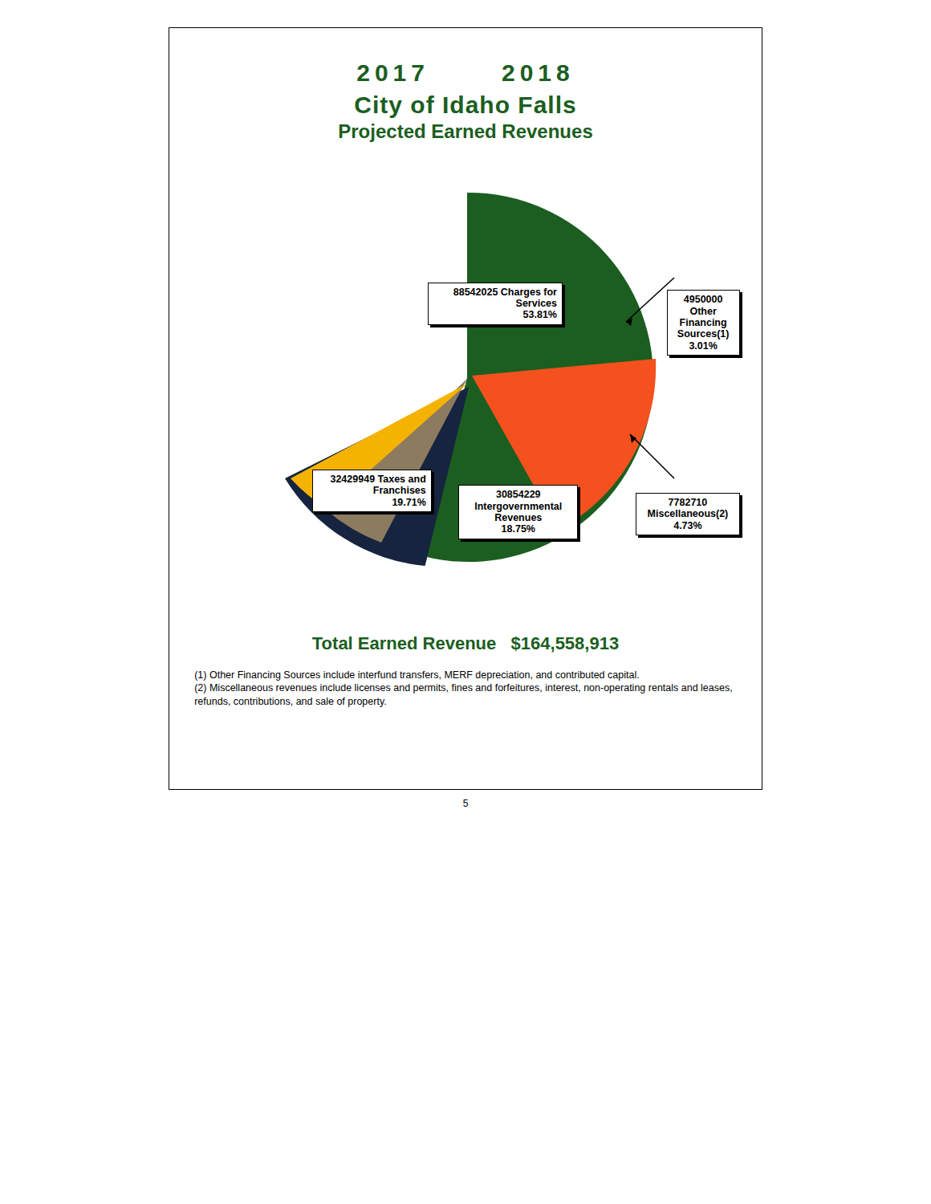2017 2018
City of Idaho Falls
Projected Earned Revenues
88542025 Charges for Services
53.81%
4950000 Other Financing Sources(1)
3.01%
7782710 Miscellaneous(2)
4.73%
32429949 Taxes and Franchises
19.71%
30854229 Intergovernmental Revenues
18.75%
Total Earned Revenue $164,558,913
(1) Other Financing Sources include interfund transfers, MERF depreciation, and contributed capital.
(2) Miscellaneous revenues include licenses and permits, fines and forfeitures, interest, non-operating rentals and leases, refunds, contributions, and sale of property.
5